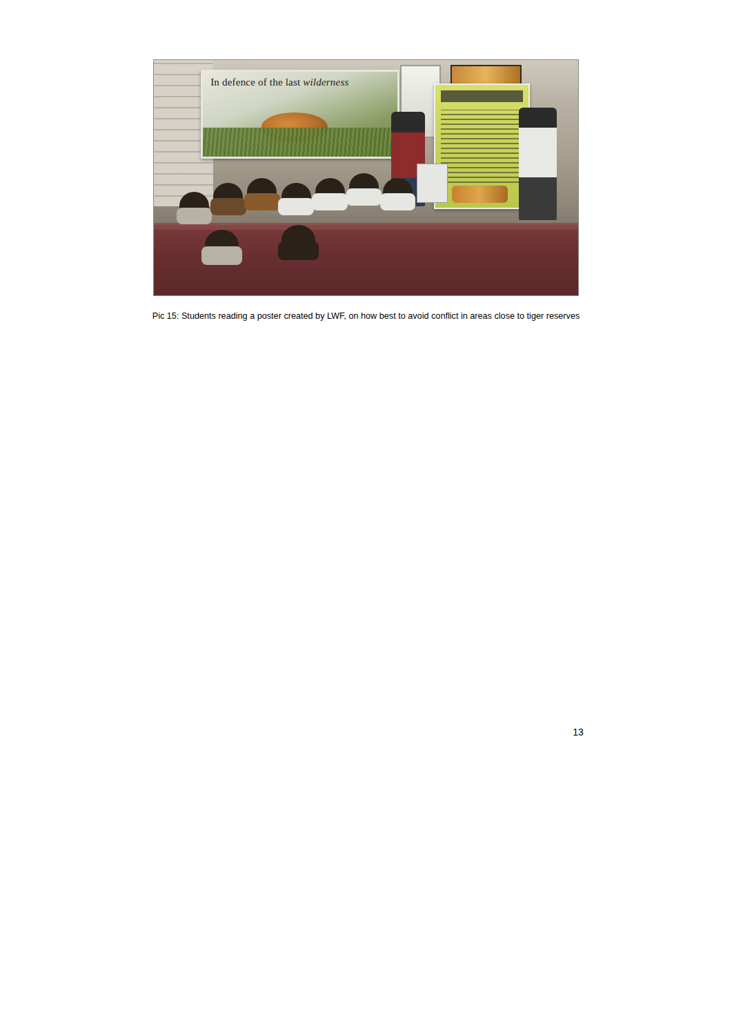In defence of the last wilderness
Pic 15: Students reading a poster created by LWF, on how best to avoid conflict in areas close to tiger reserves
13